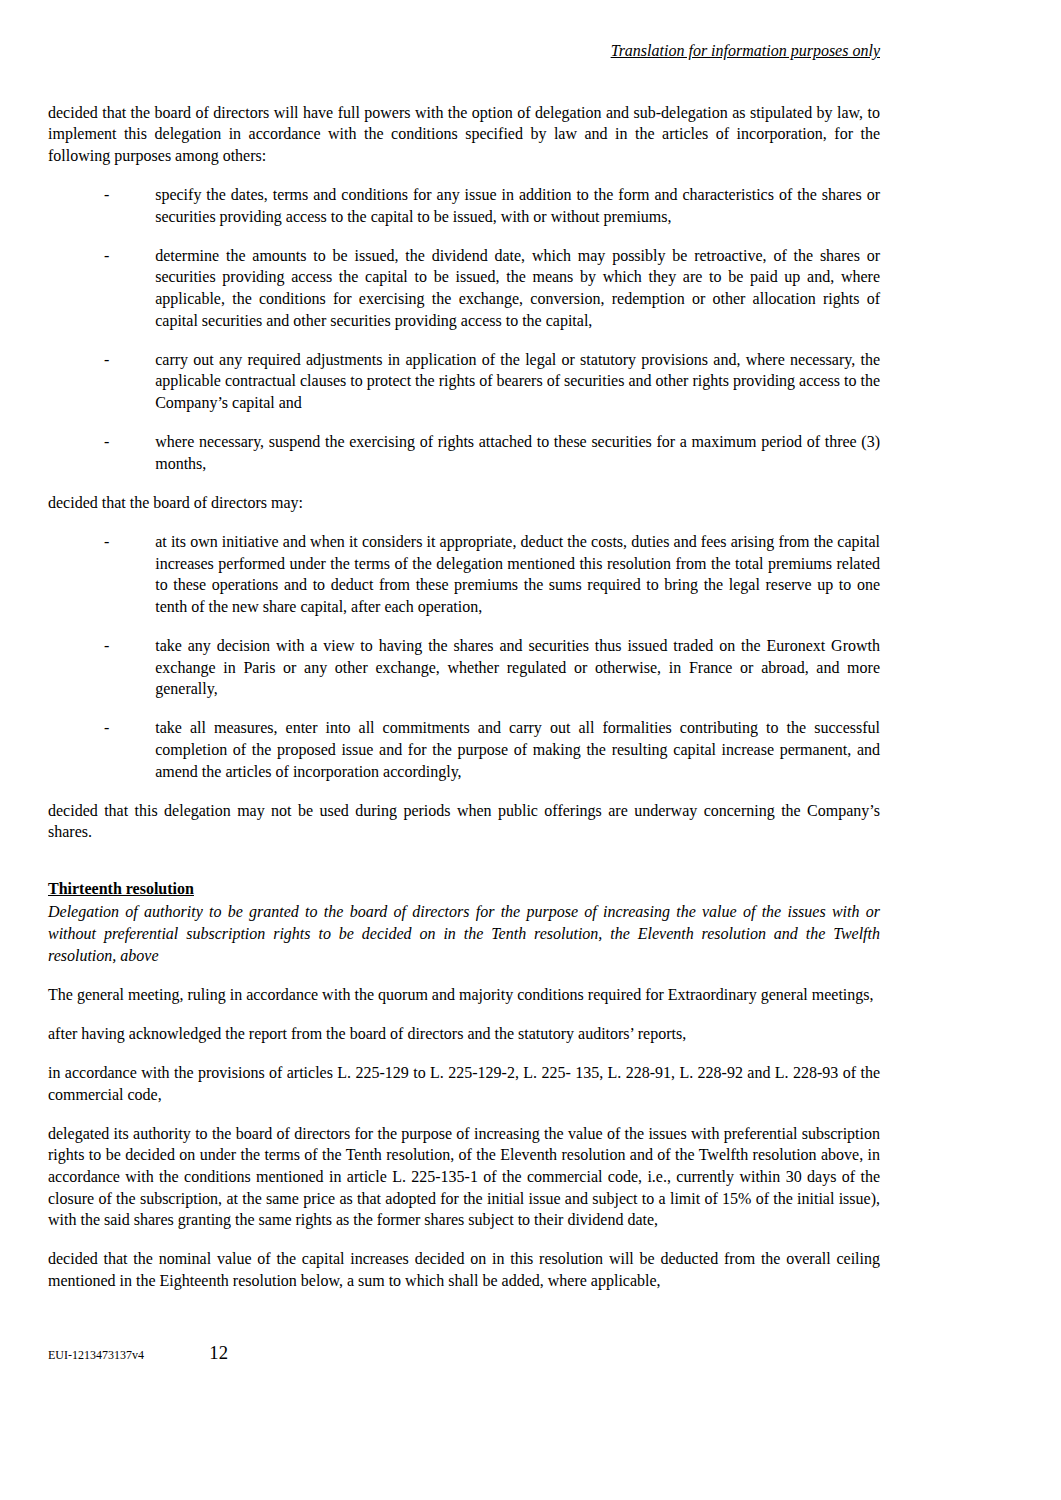Translation for information purposes only
decided that the board of directors will have full powers with the option of delegation and sub-delegation as stipulated by law, to implement this delegation in accordance with the conditions specified by law and in the articles of incorporation, for the following purposes among others:
- specify the dates, terms and conditions for any issue in addition to the form and characteristics of the shares or securities providing access to the capital to be issued, with or without premiums,
- determine the amounts to be issued, the dividend date, which may possibly be retroactive, of the shares or securities providing access the capital to be issued, the means by which they are to be paid up and, where applicable, the conditions for exercising the exchange, conversion, redemption or other allocation rights of capital securities and other securities providing access to the capital,
- carry out any required adjustments in application of the legal or statutory provisions and, where necessary, the applicable contractual clauses to protect the rights of bearers of securities and other rights providing access to the Company’s capital and
- where necessary, suspend the exercising of rights attached to these securities for a maximum period of three (3) months,
decided that the board of directors may:
- at its own initiative and when it considers it appropriate, deduct the costs, duties and fees arising from the capital increases performed under the terms of the delegation mentioned this resolution from the total premiums related to these operations and to deduct from these premiums the sums required to bring the legal reserve up to one tenth of the new share capital, after each operation,
- take any decision with a view to having the shares and securities thus issued traded on the Euronext Growth exchange in Paris or any other exchange, whether regulated or otherwise, in France or abroad, and more generally,
- take all measures, enter into all commitments and carry out all formalities contributing to the successful completion of the proposed issue and for the purpose of making the resulting capital increase permanent, and amend the articles of incorporation accordingly,
decided that this delegation may not be used during periods when public offerings are underway concerning the Company’s shares.
Thirteenth resolution
Delegation of authority to be granted to the board of directors for the purpose of increasing the value of the issues with or without preferential subscription rights to be decided on in the Tenth resolution, the Eleventh resolution and the Twelfth resolution, above
The general meeting, ruling in accordance with the quorum and majority conditions required for Extraordinary general meetings,
after having acknowledged the report from the board of directors and the statutory auditors’ reports,
in accordance with the provisions of articles L. 225-129 to L. 225-129-2, L. 225- 135, L. 228-91, L. 228-92 and L. 228-93 of the commercial code,
delegated its authority to the board of directors for the purpose of increasing the value of the issues with preferential subscription rights to be decided on under the terms of the Tenth resolution, of the Eleventh resolution and of the Twelfth resolution above, in accordance with the conditions mentioned in article L. 225-135-1 of the commercial code, i.e., currently within 30 days of the closure of the subscription, at the same price as that adopted for the initial issue and subject to a limit of 15% of the initial issue), with the said shares granting the same rights as the former shares subject to their dividend date,
decided that the nominal value of the capital increases decided on in this resolution will be deducted from the overall ceiling mentioned in the Eighteenth resolution below, a sum to which shall be added, where applicable,
EUI-1213473137v4 12